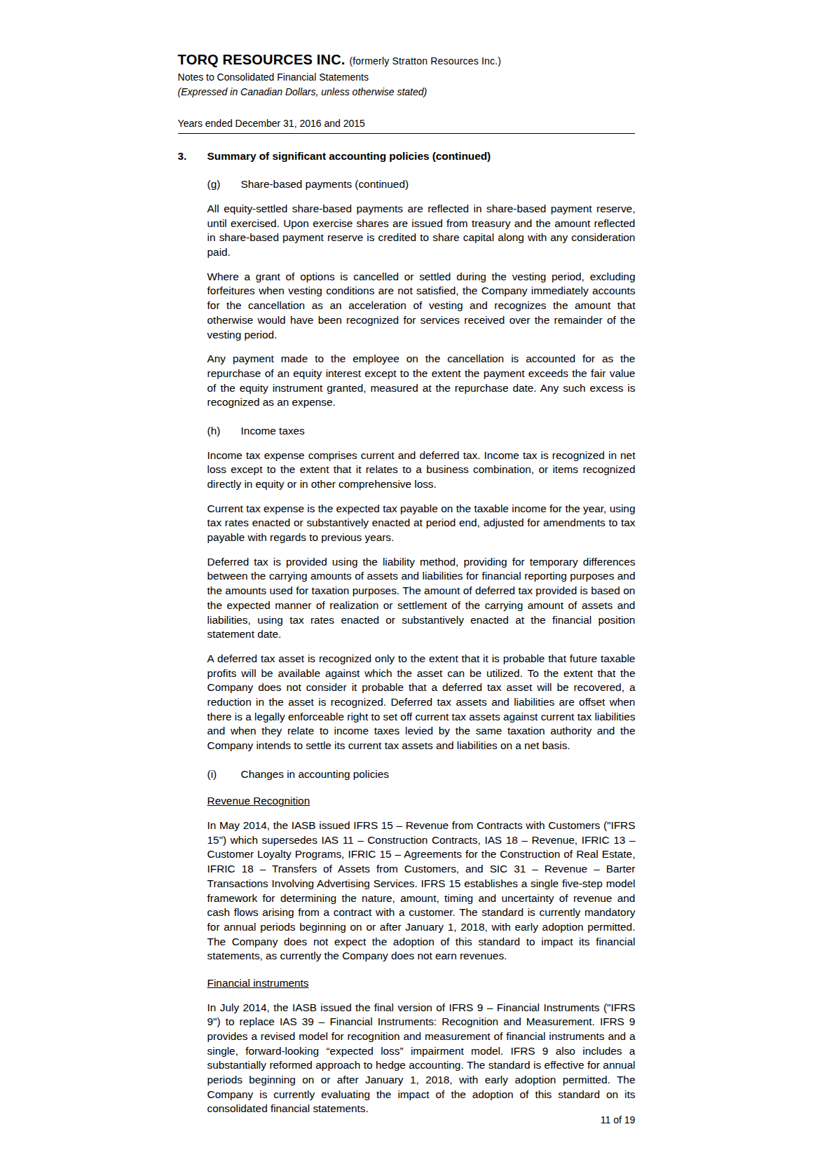TORQ RESOURCES INC. (formerly Stratton Resources Inc.)
Notes to Consolidated Financial Statements
(Expressed in Canadian Dollars, unless otherwise stated)
Years ended December 31, 2016 and 2015
3. Summary of significant accounting policies (continued)
(g) Share-based payments (continued)
All equity-settled share-based payments are reflected in share-based payment reserve, until exercised. Upon exercise shares are issued from treasury and the amount reflected in share-based payment reserve is credited to share capital along with any consideration paid.
Where a grant of options is cancelled or settled during the vesting period, excluding forfeitures when vesting conditions are not satisfied, the Company immediately accounts for the cancellation as an acceleration of vesting and recognizes the amount that otherwise would have been recognized for services received over the remainder of the vesting period.
Any payment made to the employee on the cancellation is accounted for as the repurchase of an equity interest except to the extent the payment exceeds the fair value of the equity instrument granted, measured at the repurchase date. Any such excess is recognized as an expense.
(h) Income taxes
Income tax expense comprises current and deferred tax. Income tax is recognized in net loss except to the extent that it relates to a business combination, or items recognized directly in equity or in other comprehensive loss.
Current tax expense is the expected tax payable on the taxable income for the year, using tax rates enacted or substantively enacted at period end, adjusted for amendments to tax payable with regards to previous years.
Deferred tax is provided using the liability method, providing for temporary differences between the carrying amounts of assets and liabilities for financial reporting purposes and the amounts used for taxation purposes. The amount of deferred tax provided is based on the expected manner of realization or settlement of the carrying amount of assets and liabilities, using tax rates enacted or substantively enacted at the financial position statement date.
A deferred tax asset is recognized only to the extent that it is probable that future taxable profits will be available against which the asset can be utilized. To the extent that the Company does not consider it probable that a deferred tax asset will be recovered, a reduction in the asset is recognized. Deferred tax assets and liabilities are offset when there is a legally enforceable right to set off current tax assets against current tax liabilities and when they relate to income taxes levied by the same taxation authority and the Company intends to settle its current tax assets and liabilities on a net basis.
(i) Changes in accounting policies
Revenue Recognition
In May 2014, the IASB issued IFRS 15 – Revenue from Contracts with Customers ("IFRS 15") which supersedes IAS 11 – Construction Contracts, IAS 18 – Revenue, IFRIC 13 – Customer Loyalty Programs, IFRIC 15 – Agreements for the Construction of Real Estate, IFRIC 18 – Transfers of Assets from Customers, and SIC 31 – Revenue – Barter Transactions Involving Advertising Services. IFRS 15 establishes a single five-step model framework for determining the nature, amount, timing and uncertainty of revenue and cash flows arising from a contract with a customer. The standard is currently mandatory for annual periods beginning on or after January 1, 2018, with early adoption permitted. The Company does not expect the adoption of this standard to impact its financial statements, as currently the Company does not earn revenues.
Financial instruments
In July 2014, the IASB issued the final version of IFRS 9 – Financial Instruments ("IFRS 9") to replace IAS 39 – Financial Instruments: Recognition and Measurement. IFRS 9 provides a revised model for recognition and measurement of financial instruments and a single, forward-looking “expected loss” impairment model. IFRS 9 also includes a substantially reformed approach to hedge accounting. The standard is effective for annual periods beginning on or after January 1, 2018, with early adoption permitted. The Company is currently evaluating the impact of the adoption of this standard on its consolidated financial statements.
11 of 19